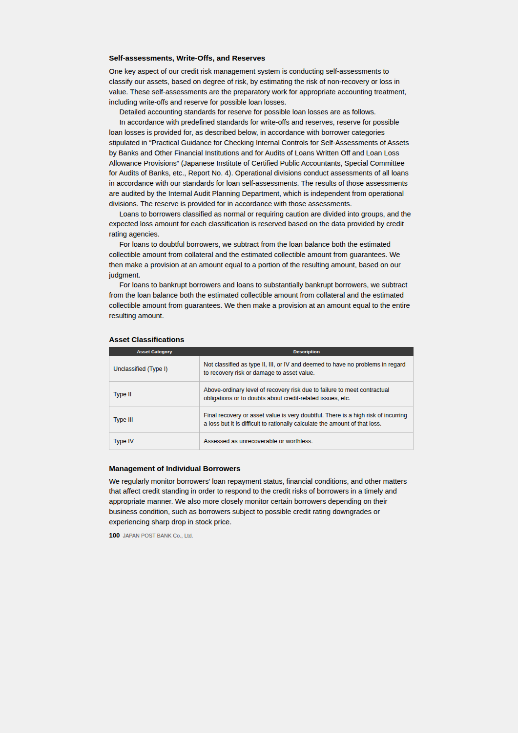Self-assessments, Write-Offs, and Reserves
One key aspect of our credit risk management system is conducting self-assessments to classify our assets, based on degree of risk, by estimating the risk of non-recovery or loss in value. These self-assessments are the preparatory work for appropriate accounting treatment, including write-offs and reserve for possible loan losses.
Detailed accounting standards for reserve for possible loan losses are as follows.
In accordance with predefined standards for write-offs and reserves, reserve for possible loan losses is provided for, as described below, in accordance with borrower categories stipulated in “Practical Guidance for Checking Internal Controls for Self-Assessments of Assets by Banks and Other Financial Institutions and for Audits of Loans Written Off and Loan Loss Allowance Provisions” (Japanese Institute of Certified Public Accountants, Special Committee for Audits of Banks, etc., Report No. 4). Operational divisions conduct assessments of all loans in accordance with our standards for loan self-assessments. The results of those assessments are audited by the Internal Audit Planning Department, which is independent from operational divisions. The reserve is provided for in accordance with those assessments.
Loans to borrowers classified as normal or requiring caution are divided into groups, and the expected loss amount for each classification is reserved based on the data provided by credit rating agencies.
For loans to doubtful borrowers, we subtract from the loan balance both the estimated collectible amount from collateral and the estimated collectible amount from guarantees. We then make a provision at an amount equal to a portion of the resulting amount, based on our judgment.
For loans to bankrupt borrowers and loans to substantially bankrupt borrowers, we subtract from the loan balance both the estimated collectible amount from collateral and the estimated collectible amount from guarantees. We then make a provision at an amount equal to the entire resulting amount.
Asset Classifications
| Asset Category | Description |
| --- | --- |
| Unclassified (Type I) | Not classified as type II, III, or IV and deemed to have no problems in regard to recovery risk or damage to asset value. |
| Type II | Above-ordinary level of recovery risk due to failure to meet contractual obligations or to doubts about credit-related issues, etc. |
| Type III | Final recovery or asset value is very doubtful. There is a high risk of incurring a loss but it is difficult to rationally calculate the amount of that loss. |
| Type IV | Assessed as unrecoverable or worthless. |
Management of Individual Borrowers
We regularly monitor borrowers’ loan repayment status, financial conditions, and other matters that affect credit standing in order to respond to the credit risks of borrowers in a timely and appropriate manner. We also more closely monitor certain borrowers depending on their business condition, such as borrowers subject to possible credit rating downgrades or experiencing sharp drop in stock price.
100 JAPAN POST BANK Co., Ltd.